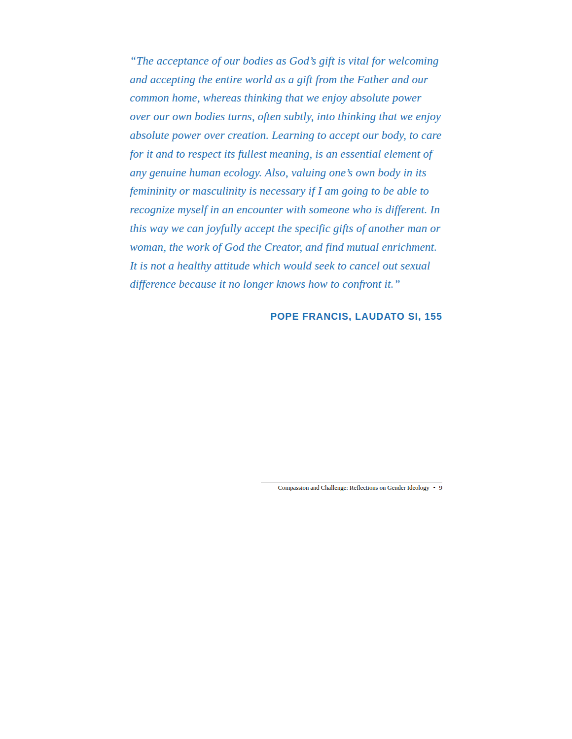“The acceptance of our bodies as God’s gift is vital for welcoming and accepting the entire world as a gift from the Father and our common home, whereas thinking that we enjoy absolute power over our own bodies turns, often subtly, into thinking that we enjoy absolute power over creation. Learning to accept our body, to care for it and to respect its fullest meaning, is an essential element of any genuine human ecology. Also, valuing one’s own body in its femininity or masculinity is necessary if I am going to be able to recognize myself in an encounter with someone who is different. In this way we can joyfully accept the specific gifts of another man or woman, the work of God the Creator, and find mutual enrichment. It is not a healthy attitude which would seek to cancel out sexual difference because it no longer knows how to confront it.”
POPE FRANCIS, LAUDATO SI, 155
Compassion and Challenge: Reflections on Gender Ideology • 9